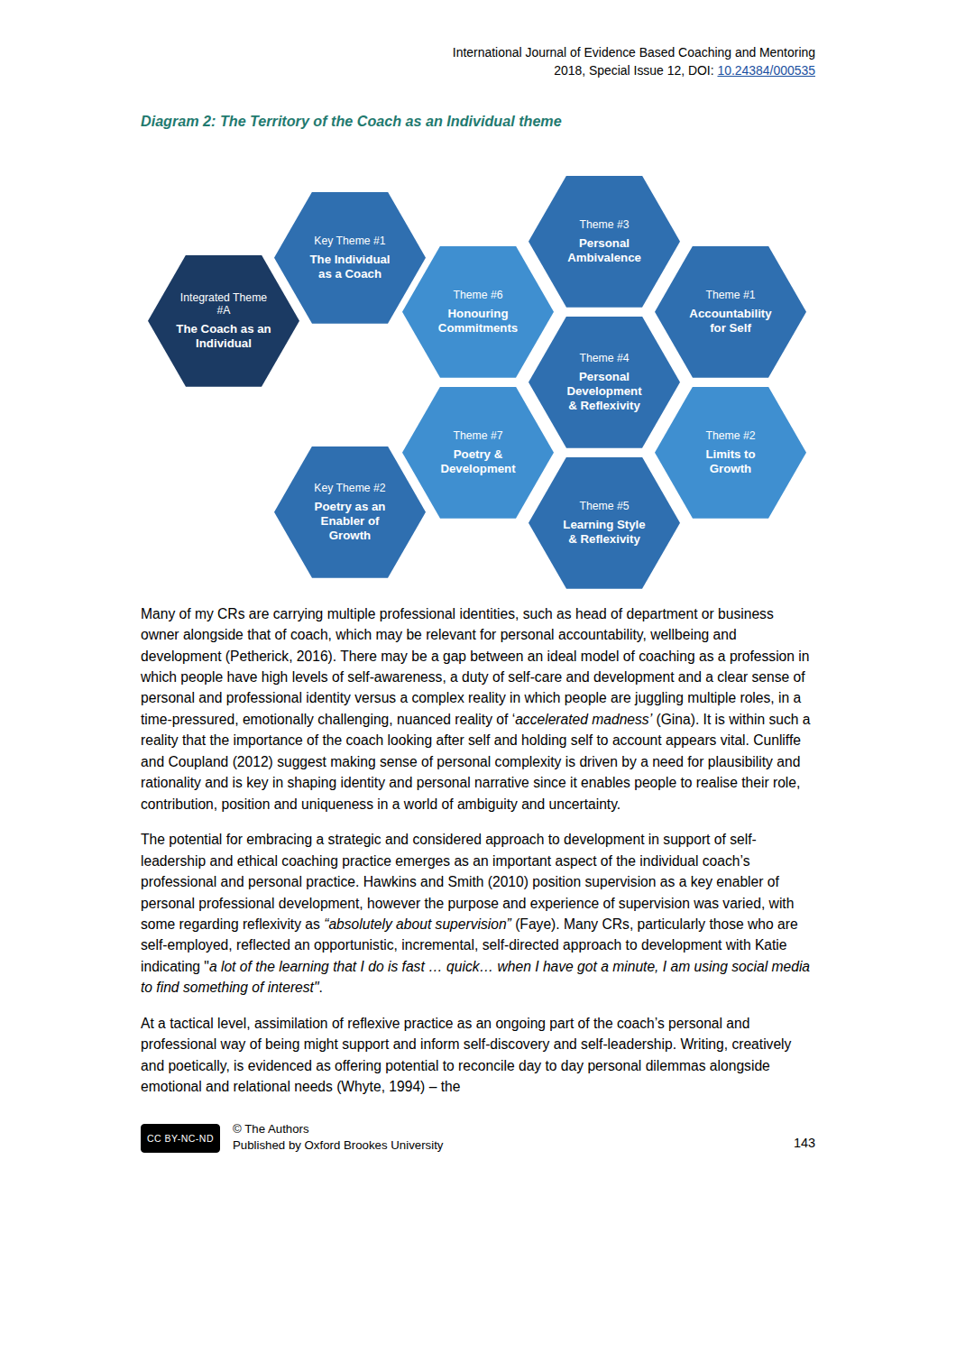International Journal of Evidence Based Coaching and Mentoring
2018, Special Issue 12, DOI: 10.24384/000535
Diagram 2: The Territory of the Coach as an Individual theme
Integrated Theme
#A The Coach as an
Individual
Key Theme #1 The Individual
as a Coach
Theme #3 Personal
Ambivalence
Theme #6 Honouring
Commitments
Theme #1 Accountability
for Self
Theme #4 Personal
Development
& Reflexivity
Theme #7 Poetry &
Development
Theme #2 Limits to
Growth
Key Theme #2 Poetry as an
Enabler of
Growth
Theme #5 Learning Style
& Reflexivity
Many of my CRs are carrying multiple professional identities, such as head of department or business owner alongside that of coach, which may be relevant for personal accountability, wellbeing and development (Petherick, 2016). There may be a gap between an ideal model of coaching as a profession in which people have high levels of self-awareness, a duty of self-care and development and a clear sense of personal and professional identity versus a complex reality in which people are juggling multiple roles, in a time-pressured, emotionally challenging, nuanced reality of ‘accelerated madness’ (Gina). It is within such a reality that the importance of the coach looking after self and holding self to account appears vital. Cunliffe and Coupland (2012) suggest making sense of personal complexity is driven by a need for plausibility and rationality and is key in shaping identity and personal narrative since it enables people to realise their role, contribution, position and uniqueness in a world of ambiguity and uncertainty.
The potential for embracing a strategic and considered approach to development in support of self-leadership and ethical coaching practice emerges as an important aspect of the individual coach’s professional and personal practice. Hawkins and Smith (2010) position supervision as a key enabler of personal professional development, however the purpose and experience of supervision was varied, with some regarding reflexivity as “absolutely about supervision” (Faye). Many CRs, particularly those who are self-employed, reflected an opportunistic, incremental, self-directed approach to development with Katie indicating "a lot of the learning that I do is fast … quick… when I have got a minute, I am using social media to find something of interest".
At a tactical level, assimilation of reflexive practice as an ongoing part of the coach’s personal and professional way of being might support and inform self-discovery and self-leadership. Writing, creatively and poetically, is evidenced as offering potential to reconcile day to day personal dilemmas alongside emotional and relational needs (Whyte, 1994) – the
CC BY-NC-ND
© The Authors
Published by Oxford Brookes University
143